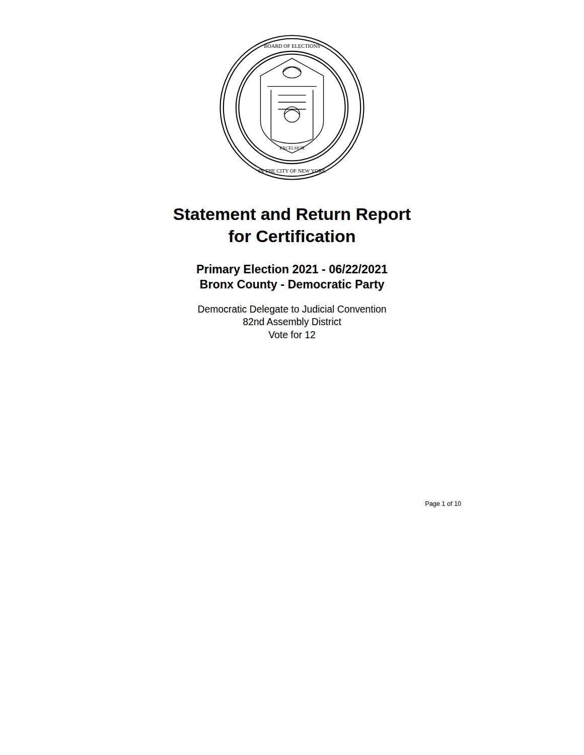Statement and Return Report
for Certification
Primary Election 2021 - 06/22/2021
Bronx County - Democratic Party
Democratic Delegate to Judicial Convention
82nd Assembly District
Vote for 12
Page 1 of 10